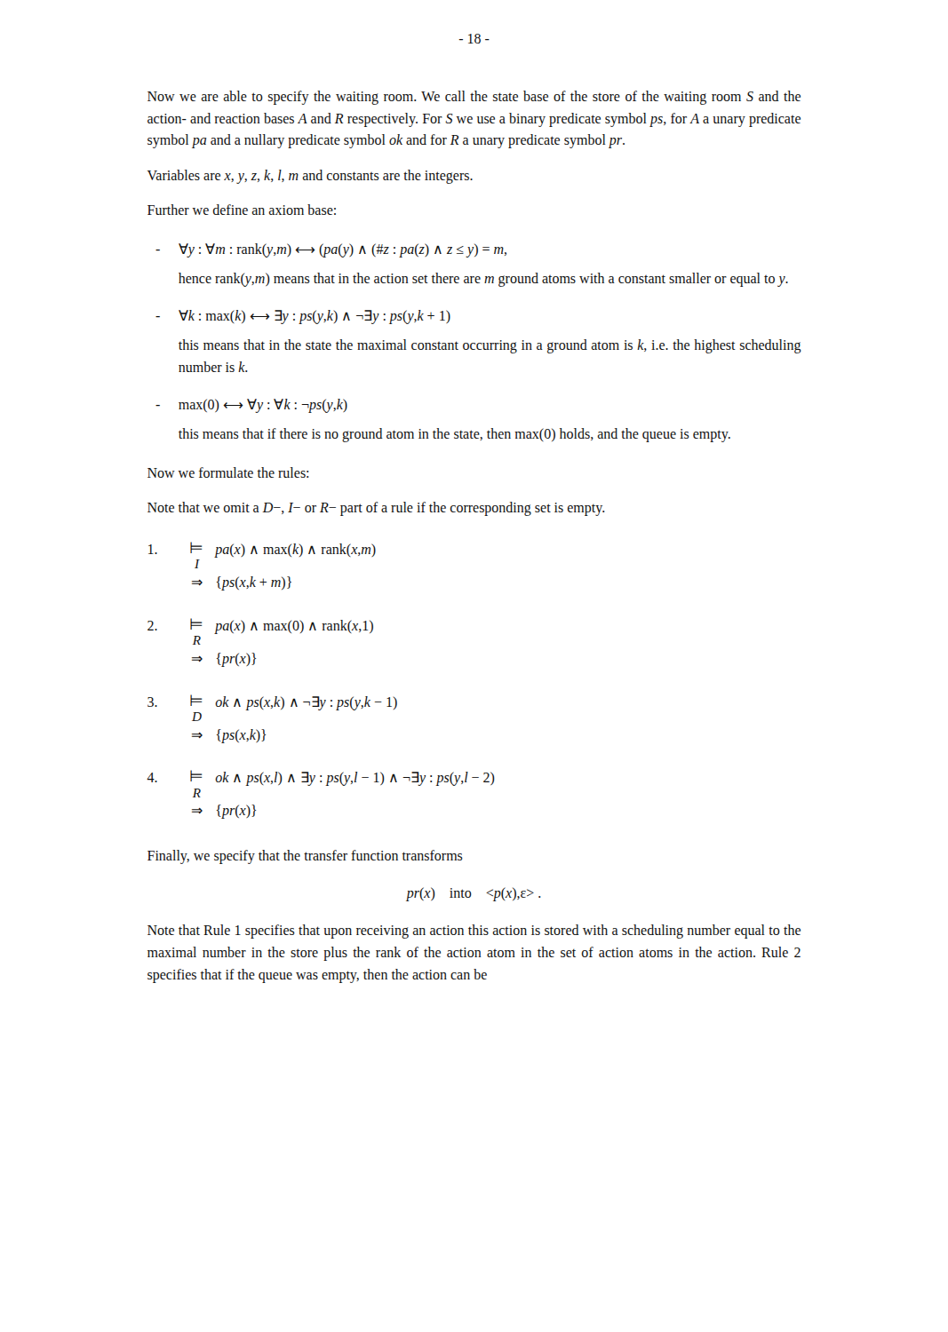- 18 -
Now we are able to specify the waiting room. We call the state base of the store of the waiting room S and the action- and reaction bases A and R respectively. For S we use a binary predicate symbol ps, for A a unary predicate symbol pa and a nullary predicate symbol ok and for R a unary predicate symbol pr.
Variables are x, y, z, k, l, m and constants are the integers.
Further we define an axiom base:
∀y : ∀m : rank(y,m) ⟷ (pa(y) ∧ (#z : pa(z) ∧ z ≤ y) = m,
hence rank(y,m) means that in the action set there are m ground atoms with a constant smaller or equal to y.
∀k : max(k) ⟷ ∃y : ps(y,k) ∧ ¬∃y : ps(y,k + 1)
this means that in the state the maximal constant occurring in a ground atom is k, i.e. the highest scheduling number is k.
max(0) ⟷ ∀y : ∀k : ¬ps(y,k)
this means that if there is no ground atom in the state, then max(0) holds, and the queue is empty.
Now we formulate the rules:
Note that we omit a D−, I− or R− part of a rule if the corresponding set is empty.
1.
⊨I
pa(x) ∧ max(k) ∧ rank(x,m)
⇒
{ps(x,k + m)}
2.
⊨R
pa(x) ∧ max(0) ∧ rank(x,1)
⇒
{pr(x)}
3.
⊨D
ok ∧ ps(x,k) ∧ ¬∃y : ps(y,k − 1)
⇒
{ps(x,k)}
4.
⊨R
ok ∧ ps(x,l) ∧ ∃y : ps(y,l − 1) ∧ ¬∃y : ps(y,l − 2)
⇒
{pr(x)}
Finally, we specify that the transfer function transforms
pr(x) into <p(x),ε> .
Note that Rule 1 specifies that upon receiving an action this action is stored with a scheduling number equal to the maximal number in the store plus the rank of the action atom in the set of action atoms in the action. Rule 2 specifies that if the queue was empty, then the action can be